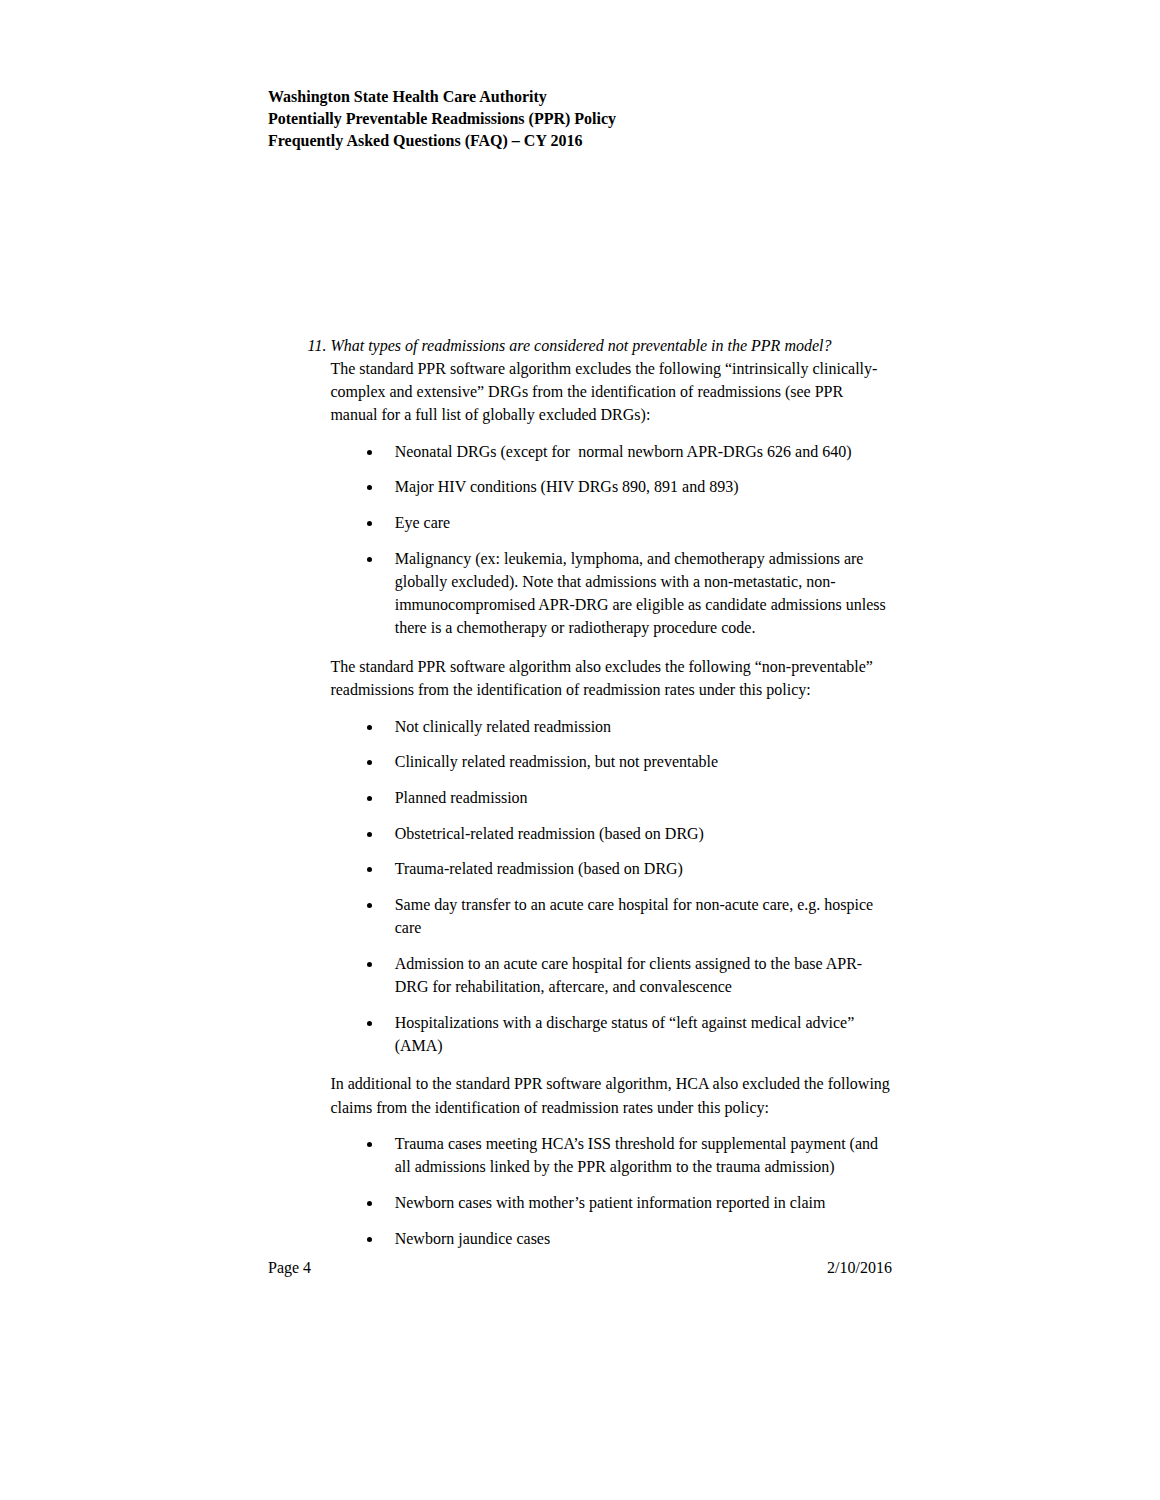Washington State Health Care Authority
Potentially Preventable Readmissions (PPR) Policy
Frequently Asked Questions (FAQ) – CY 2016
What types of readmissions are considered not preventable in the PPR model?
The standard PPR software algorithm excludes the following “intrinsically clinically-complex and extensive” DRGs from the identification of readmissions (see PPR manual for a full list of globally excluded DRGs):
Neonatal DRGs (except for normal newborn APR-DRGs 626 and 640)
Major HIV conditions (HIV DRGs 890, 891 and 893)
Eye care
Malignancy (ex: leukemia, lymphoma, and chemotherapy admissions are globally excluded). Note that admissions with a non-metastatic, non-immunocompromised APR-DRG are eligible as candidate admissions unless there is a chemotherapy or radiotherapy procedure code.
The standard PPR software algorithm also excludes the following “non-preventable” readmissions from the identification of readmission rates under this policy:
Not clinically related readmission
Clinically related readmission, but not preventable
Planned readmission
Obstetrical-related readmission (based on DRG)
Trauma-related readmission (based on DRG)
Same day transfer to an acute care hospital for non-acute care, e.g. hospice care
Admission to an acute care hospital for clients assigned to the base APR-DRG for rehabilitation, aftercare, and convalescence
Hospitalizations with a discharge status of “left against medical advice” (AMA)
In additional to the standard PPR software algorithm, HCA also excluded the following claims from the identification of readmission rates under this policy:
Trauma cases meeting HCA’s ISS threshold for supplemental payment (and all admissions linked by the PPR algorithm to the trauma admission)
Newborn cases with mother’s patient information reported in claim
Newborn jaundice cases
Page 4 2/10/2016